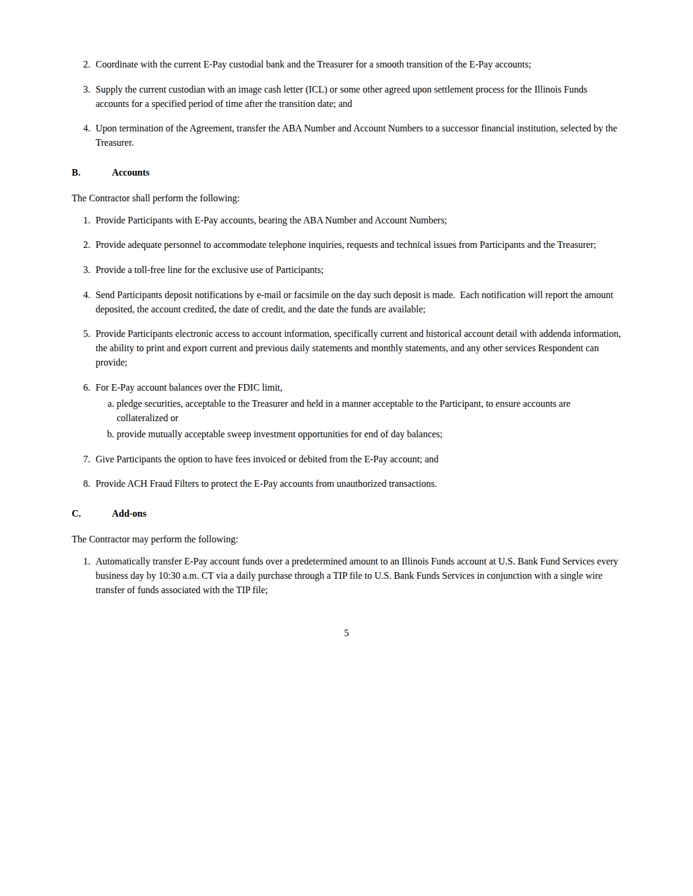Coordinate with the current E-Pay custodial bank and the Treasurer for a smooth transition of the E-Pay accounts;
Supply the current custodian with an image cash letter (ICL) or some other agreed upon settlement process for the Illinois Funds accounts for a specified period of time after the transition date; and
Upon termination of the Agreement, transfer the ABA Number and Account Numbers to a successor financial institution, selected by the Treasurer.
B. Accounts
The Contractor shall perform the following:
Provide Participants with E-Pay accounts, bearing the ABA Number and Account Numbers;
Provide adequate personnel to accommodate telephone inquiries, requests and technical issues from Participants and the Treasurer;
Provide a toll-free line for the exclusive use of Participants;
Send Participants deposit notifications by e-mail or facsimile on the day such deposit is made. Each notification will report the amount deposited, the account credited, the date of credit, and the date the funds are available;
Provide Participants electronic access to account information, specifically current and historical account detail with addenda information, the ability to print and export current and previous daily statements and monthly statements, and any other services Respondent can provide;
For E-Pay account balances over the FDIC limit,
pledge securities, acceptable to the Treasurer and held in a manner acceptable to the Participant, to ensure accounts are collateralized or
provide mutually acceptable sweep investment opportunities for end of day balances;
Give Participants the option to have fees invoiced or debited from the E-Pay account; and
Provide ACH Fraud Filters to protect the E-Pay accounts from unauthorized transactions.
C. Add-ons
The Contractor may perform the following:
Automatically transfer E-Pay account funds over a predetermined amount to an Illinois Funds account at U.S. Bank Fund Services every business day by 10:30 a.m. CT via a daily purchase through a TIP file to U.S. Bank Funds Services in conjunction with a single wire transfer of funds associated with the TIP file;
5